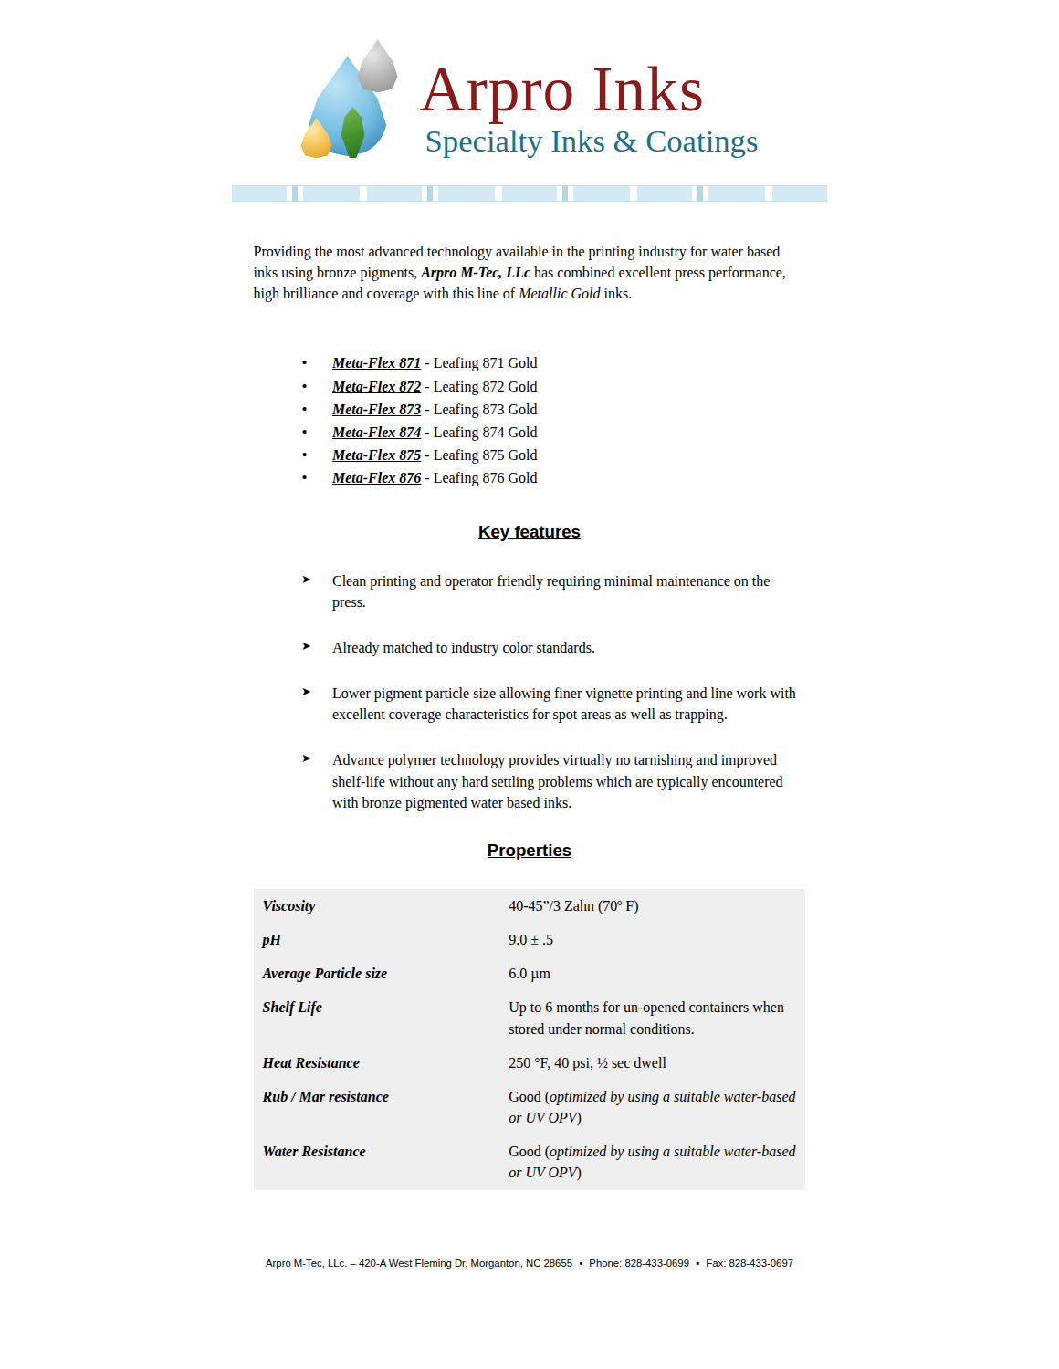Arpro Inks
Specialty Inks & Coatings
Providing the most advanced technology available in the printing industry for water based inks using bronze pigments, Arpro M-Tec, LLc has combined excellent press performance, high brilliance and coverage with this line of Metallic Gold inks.
Meta-Flex 871 - Leafing 871 Gold
Meta-Flex 872 - Leafing 872 Gold
Meta-Flex 873 - Leafing 873 Gold
Meta-Flex 874 - Leafing 874 Gold
Meta-Flex 875 - Leafing 875 Gold
Meta-Flex 876 - Leafing 876 Gold
Key features
Clean printing and operator friendly requiring minimal maintenance on the press.
Already matched to industry color standards.
Lower pigment particle size allowing finer vignette printing and line work with excellent coverage characteristics for spot areas as well as trapping.
Advance polymer technology provides virtually no tarnishing and improved shelf-life without any hard settling problems which are typically encountered with bronze pigmented water based inks.
Properties
| Viscosity | 40-45”/3 Zahn (70º F) |
| pH | 9.0 ± .5 |
| Average Particle size | 6.0 µm |
| Shelf Life | Up to 6 months for un-opened containers when stored under normal conditions. |
| Heat Resistance | 250 °F, 40 psi, ½ sec dwell |
| Rub / Mar resistance | Good ( optimized by using a suitable water-based or UV OPV ) |
| Water Resistance | Good ( optimized by using a suitable water-based or UV OPV ) |
Arpro M-Tec, LLc. – 420-A West Fleming Dr, Morganton, NC 28655 ▪ Phone: 828-433-0699 ▪ Fax: 828-433-0697